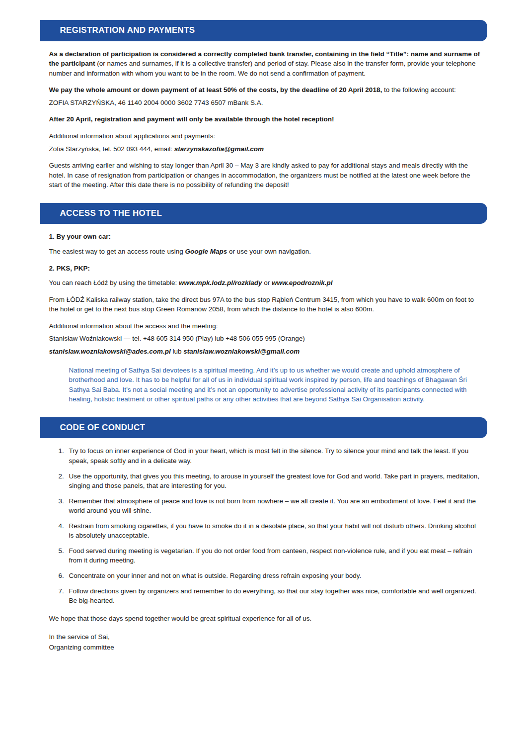REGISTRATION AND PAYMENTS
As a declaration of participation is considered a correctly completed bank transfer, containing in the field “Title”: name and surname of the participant (or names and surnames, if it is a collective transfer) and period of stay. Please also in the transfer form, provide your telephone number and information with whom you want to be in the room. We do not send a confirmation of payment.
We pay the whole amount or down payment of at least 50% of the costs, by the deadline of 20 April 2018, to the following account:
ZOFIA STARZYŃSKA, 46 1140 2004 0000 3602 7743 6507 mBank S.A.
After 20 April, registration and payment will only be available through the hotel reception!
Additional information about applications and payments:
Zofia Starzyńska, tel. 502 093 444, email: starzynskazofia@gmail.com
Guests arriving earlier and wishing to stay longer than April 30 – May 3 are kindly asked to pay for additional stays and meals directly with the hotel. In case of resignation from participation or changes in accommodation, the organizers must be notified at the latest one week before the start of the meeting. After this date there is no possibility of refunding the deposit!
ACCESS TO THE HOTEL
1. By your own car:
The easiest way to get an access route using Google Maps or use your own navigation.
2. PKS, PKP:
You can reach Łódź by using the timetable: www.mpk.lodz.pl/rozklady or www.epodroznik.pl
From ŁÓDŹ Kaliska railway station, take the direct bus 97A to the bus stop Rąbień Centrum 3415, from which you have to walk 600m on foot to the hotel or get to the next bus stop Green Romanów 2058, from which the distance to the hotel is also 600m.
Additional information about the access and the meeting:
Stanisław Woźniakowski — tel. +48 605 314 950 (Play) lub +48 506 055 995 (Orange)
stanislaw.wozniakowski@ades.com.pl lub stanislaw.wozniakowski@gmail.com
National meeting of Sathya Sai devotees is a spiritual meeting. And it’s up to us whether we would create and uphold atmosphere of brotherhood and love. It has to be helpful for all of us in individual spiritual work inspired by person, life and teachings of Bhagawan Śri Sathya Sai Baba. It’s not a social meeting and it’s not an opportunity to advertise professional activity of its participants connected with healing, holistic treatment or other spiritual paths or any other activities that are beyond Sathya Sai Organisation activity.
CODE OF CONDUCT
Try to focus on inner experience of God in your heart, which is most felt in the silence. Try to silence your mind and talk the least. If you speak, speak softly and in a delicate way.
Use the opportunity, that gives you this meeting, to arouse in yourself the greatest love for God and world. Take part in prayers, meditation, singing and those panels, that are interesting for you.
Remember that atmosphere of peace and love is not born from nowhere – we all create it. You are an embodiment of love. Feel it and the world around you will shine.
Restrain from smoking cigarettes, if you have to smoke do it in a desolate place, so that your habit will not disturb others. Drinking alcohol is absolutely unacceptable.
Food served during meeting is vegetarian. If you do not order food from canteen, respect non-violence rule, and if you eat meat – refrain from it during meeting.
Concentrate on your inner and not on what is outside. Regarding dress refrain exposing your body.
Follow directions given by organizers and remember to do everything, so that our stay together was nice, comfortable and well organized. Be big-hearted.
We hope that those days spend together would be great spiritual experience for all of us.
In the service of Sai,
Organizing committee